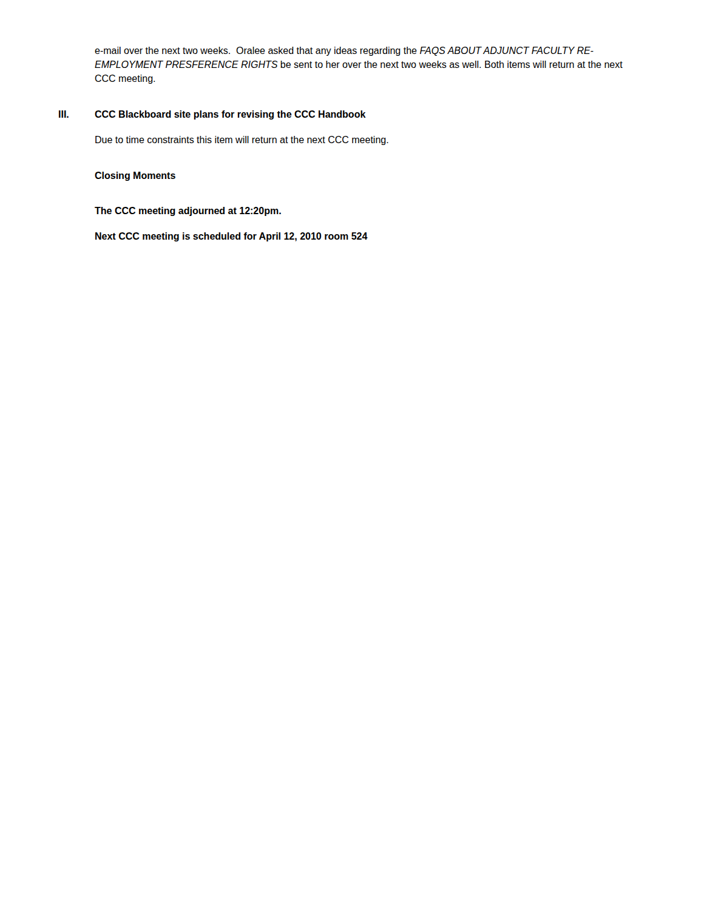e-mail over the next two weeks. Oralee asked that any ideas regarding the FAQS ABOUT ADJUNCT FACULTY RE-EMPLOYMENT PRESFERENCE RIGHTS be sent to her over the next two weeks as well. Both items will return at the next CCC meeting.
III.
CCC Blackboard site plans for revising the CCC Handbook
Due to time constraints this item will return at the next CCC meeting.
Closing Moments
The CCC meeting adjourned at 12:20pm.
Next CCC meeting is scheduled for April 12, 2010 room 524